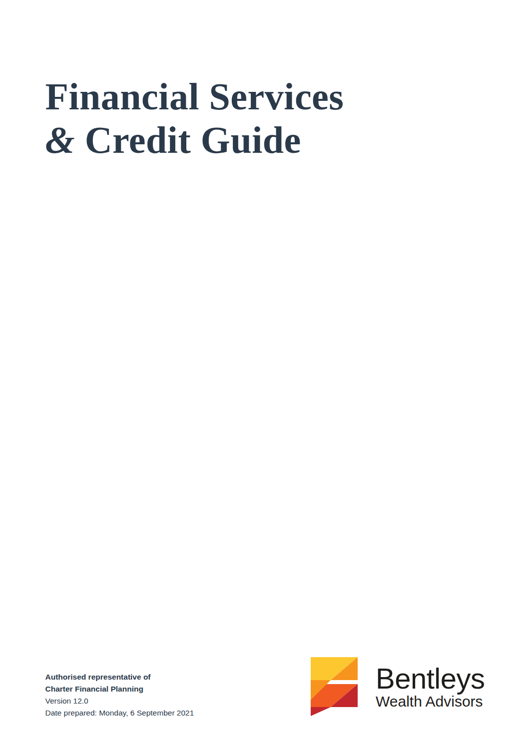Financial Services
& Credit Guide
Authorised representative of
Charter Financial Planning
Version 12.0
Date prepared: Monday, 6 September 2021
Bentleys Wealth Advisors